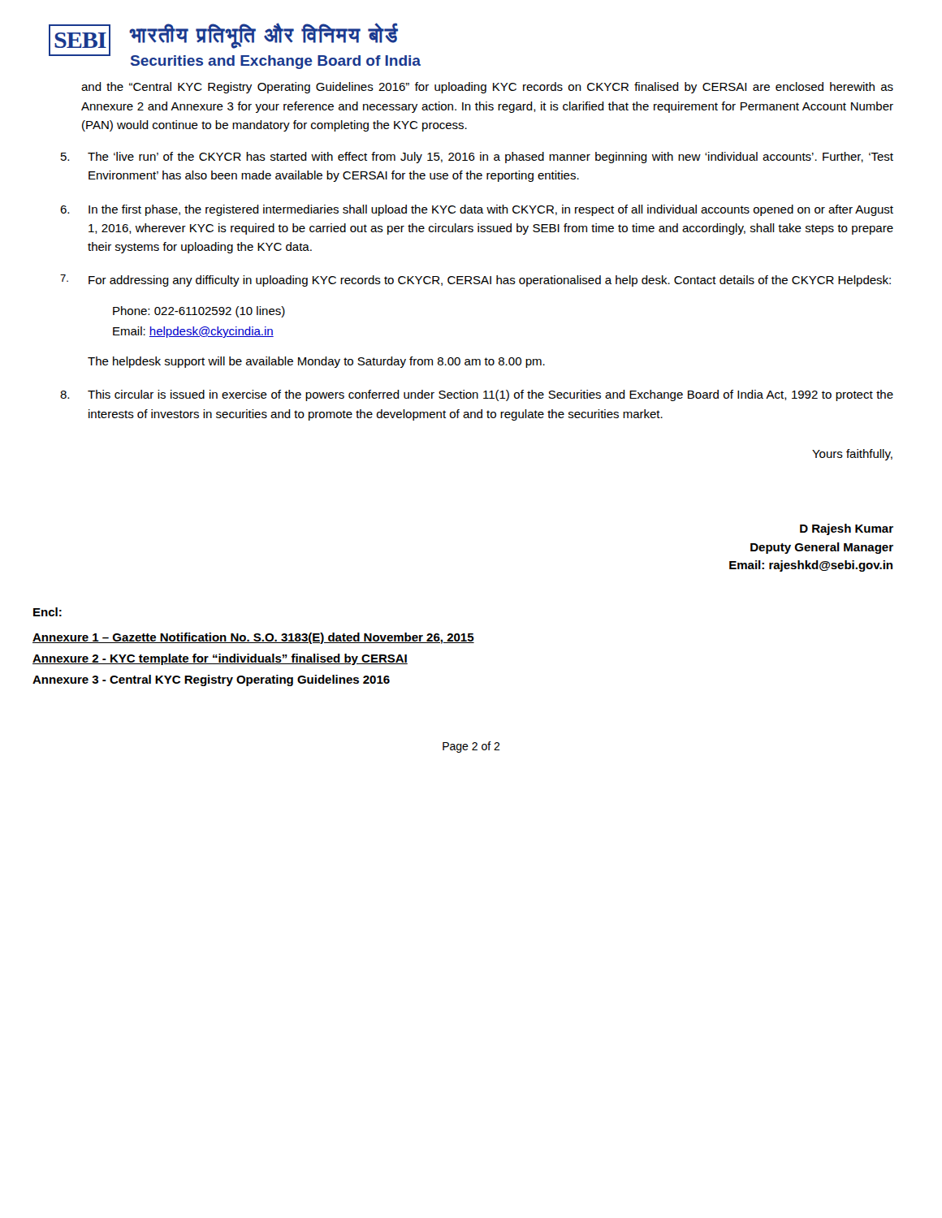SEBI
भारतीय प्रतिभूति और विनिमय बोर्ड
Securities and Exchange Board of India
and the “Central KYC Registry Operating Guidelines 2016” for uploading KYC records on CKYCR finalised by CERSAI are enclosed herewith as Annexure 2 and Annexure 3 for your reference and necessary action. In this regard, it is clarified that the requirement for Permanent Account Number (PAN) would continue to be mandatory for completing the KYC process.
The ‘live run’ of the CKYCR has started with effect from July 15, 2016 in a phased manner beginning with new ‘individual accounts’. Further, ‘Test Environment’ has also been made available by CERSAI for the use of the reporting entities.
In the first phase, the registered intermediaries shall upload the KYC data with CKYCR, in respect of all individual accounts opened on or after August 1, 2016, wherever KYC is required to be carried out as per the circulars issued by SEBI from time to time and accordingly, shall take steps to prepare their systems for uploading the KYC data.
For addressing any difficulty in uploading KYC records to CKYCR, CERSAI has operationalised a help desk. Contact details of the CKYCR Helpdesk:
Phone: 022-61102592 (10 lines)
Email: helpdesk@ckycindia.in
The helpdesk support will be available Monday to Saturday from 8.00 am to 8.00 pm.
This circular is issued in exercise of the powers conferred under Section 11(1) of the Securities and Exchange Board of India Act, 1992 to protect the interests of investors in securities and to promote the development of and to regulate the securities market.
Yours faithfully,
D Rajesh Kumar
Deputy General Manager
Email: rajeshkd@sebi.gov.in
Encl:
Annexure 1 – Gazette Notification No. S.O. 3183(E) dated November 26, 2015
Annexure 2 - KYC template for “individuals” finalised by CERSAI
Annexure 3 - Central KYC Registry Operating Guidelines 2016
Page 2 of 2